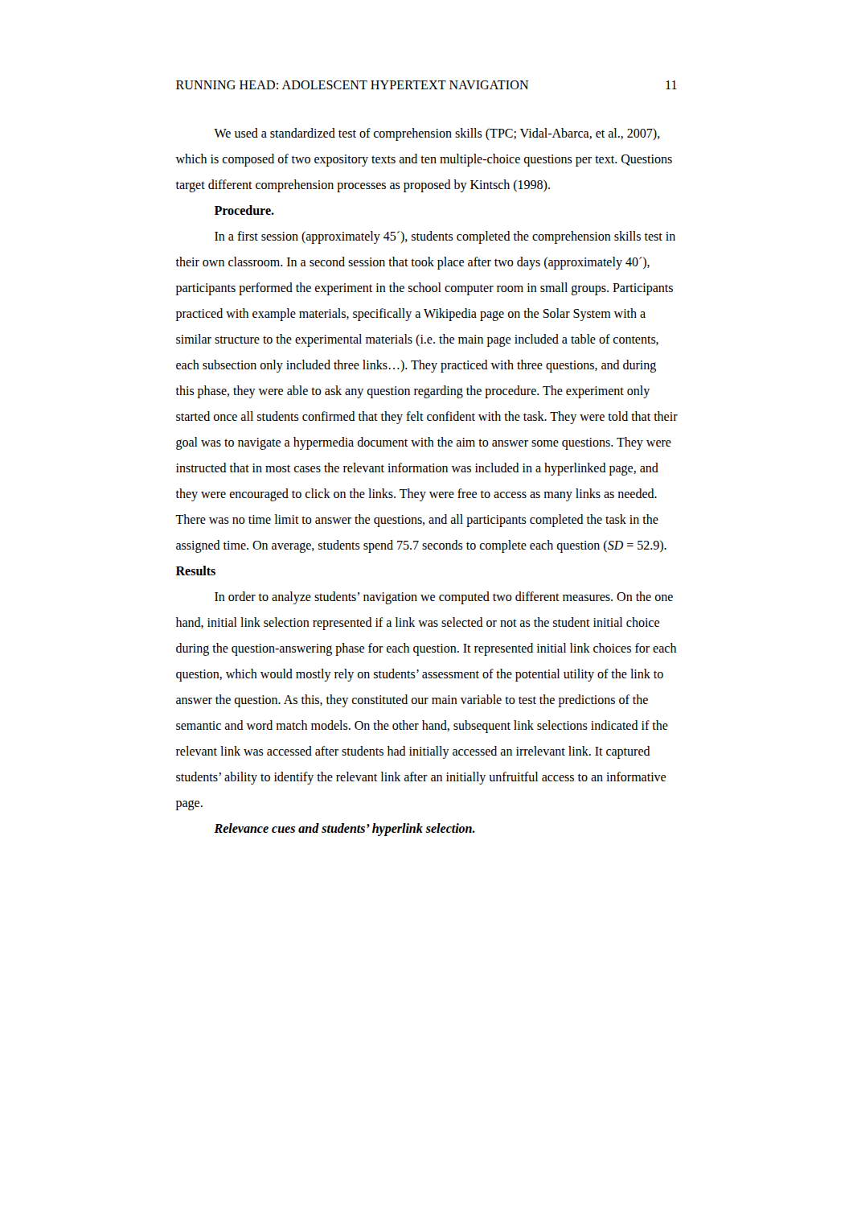Running head: ADOLESCENT HYPERTEXT NAVIGATION 11
We used a standardized test of comprehension skills (TPC; Vidal-Abarca, et al., 2007), which is composed of two expository texts and ten multiple-choice questions per text. Questions target different comprehension processes as proposed by Kintsch (1998).
Procedure.
In a first session (approximately 45´), students completed the comprehension skills test in their own classroom. In a second session that took place after two days (approximately 40´), participants performed the experiment in the school computer room in small groups. Participants practiced with example materials, specifically a Wikipedia page on the Solar System with a similar structure to the experimental materials (i.e. the main page included a table of contents, each subsection only included three links…). They practiced with three questions, and during this phase, they were able to ask any question regarding the procedure. The experiment only started once all students confirmed that they felt confident with the task. They were told that their goal was to navigate a hypermedia document with the aim to answer some questions. They were instructed that in most cases the relevant information was included in a hyperlinked page, and they were encouraged to click on the links. They were free to access as many links as needed. There was no time limit to answer the questions, and all participants completed the task in the assigned time. On average, students spend 75.7 seconds to complete each question (SD = 52.9).
Results
In order to analyze students’ navigation we computed two different measures. On the one hand, initial link selection represented if a link was selected or not as the student initial choice during the question-answering phase for each question. It represented initial link choices for each question, which would mostly rely on students’ assessment of the potential utility of the link to answer the question. As this, they constituted our main variable to test the predictions of the semantic and word match models. On the other hand, subsequent link selections indicated if the relevant link was accessed after students had initially accessed an irrelevant link. It captured students’ ability to identify the relevant link after an initially unfruitful access to an informative page.
Relevance cues and students’ hyperlink selection.